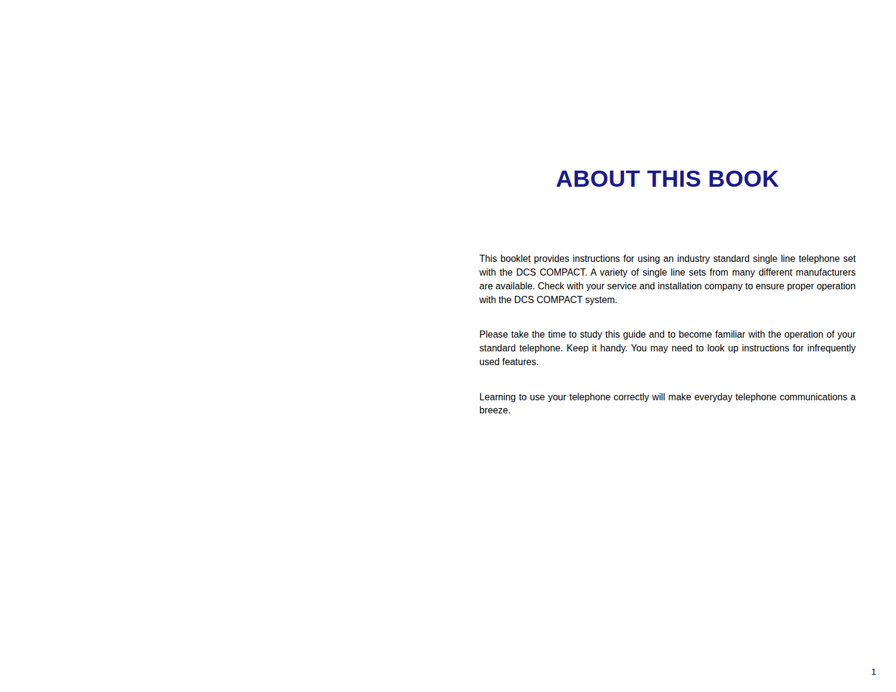ABOUT THIS BOOK
This booklet provides instructions for using an industry standard single line telephone set with the DCS COMPACT. A variety of single line sets from many different manufacturers are available. Check with your service and installation company to ensure proper operation with the DCS COMPACT system.
Please take the time to study this guide and to become familiar with the operation of your standard telephone. Keep it handy. You may need to look up instructions for infrequently used features.
Learning to use your telephone correctly will make everyday telephone communications a breeze.
1